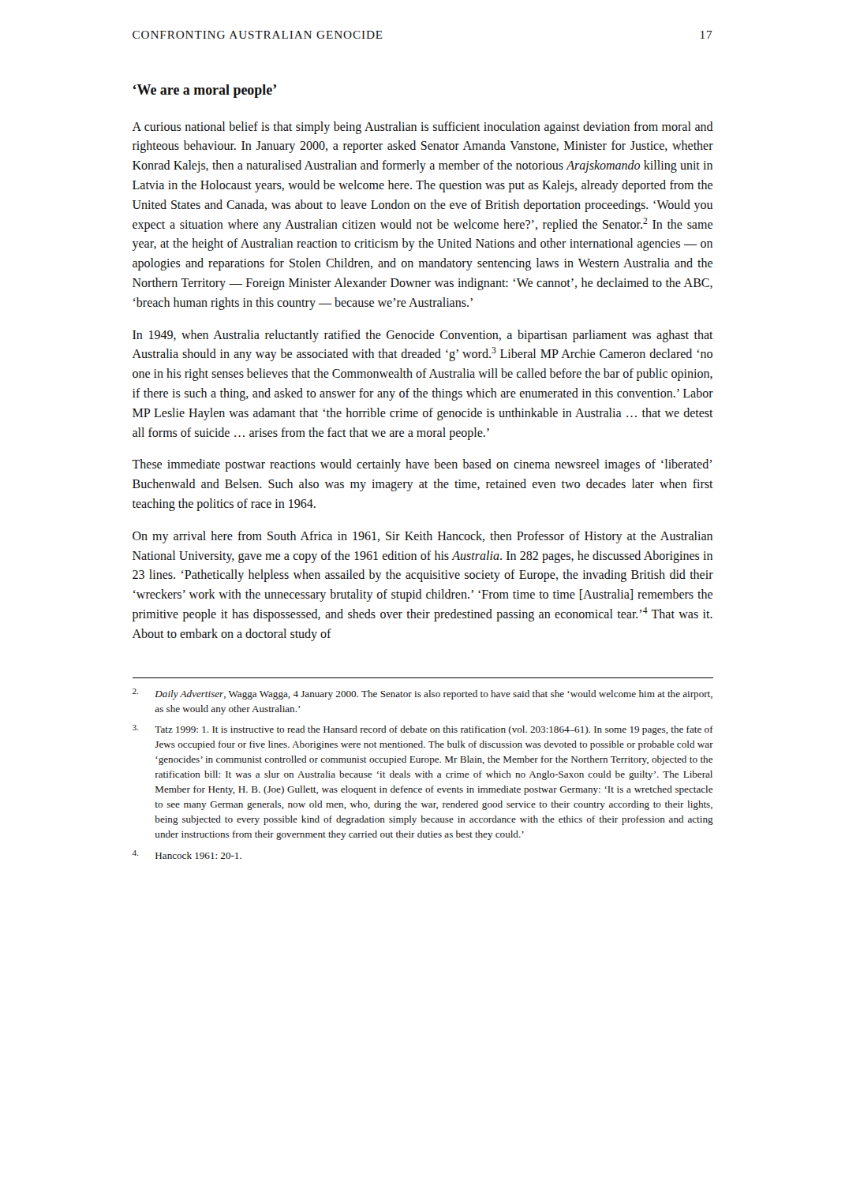Confronting Australian Genocide 17
‘We are a moral people’
A curious national belief is that simply being Australian is sufficient inoculation against deviation from moral and righteous behaviour. In January 2000, a reporter asked Senator Amanda Vanstone, Minister for Justice, whether Konrad Kalejs, then a naturalised Australian and formerly a member of the notorious Arajskomando killing unit in Latvia in the Holocaust years, would be welcome here. The question was put as Kalejs, already deported from the United States and Canada, was about to leave London on the eve of British deportation proceedings. ‘Would you expect a situation where any Australian citizen would not be welcome here?’, replied the Senator.2 In the same year, at the height of Australian reaction to criticism by the United Nations and other international agencies — on apologies and reparations for Stolen Children, and on mandatory sentencing laws in Western Australia and the Northern Territory — Foreign Minister Alexander Downer was indignant: ‘We cannot’, he declaimed to the ABC, ‘breach human rights in this country — because we’re Australians.’
In 1949, when Australia reluctantly ratified the Genocide Convention, a bipartisan parliament was aghast that Australia should in any way be associated with that dreaded ‘g’ word.3 Liberal MP Archie Cameron declared ‘no one in his right senses believes that the Commonwealth of Australia will be called before the bar of public opinion, if there is such a thing, and asked to answer for any of the things which are enumerated in this convention.’ Labor MP Leslie Haylen was adamant that ‘the horrible crime of genocide is unthinkable in Australia … that we detest all forms of suicide … arises from the fact that we are a moral people.’
These immediate postwar reactions would certainly have been based on cinema newsreel images of ‘liberated’ Buchenwald and Belsen. Such also was my imagery at the time, retained even two decades later when first teaching the politics of race in 1964.
On my arrival here from South Africa in 1961, Sir Keith Hancock, then Professor of History at the Australian National University, gave me a copy of the 1961 edition of his Australia. In 282 pages, he discussed Aborigines in 23 lines. ‘Pathetically helpless when assailed by the acquisitive society of Europe, the invading British did their ‘wreckers’ work with the unnecessary brutality of stupid children.’ ‘From time to time [Australia] remembers the primitive people it has dispossessed, and sheds over their predestined passing an economical tear.’4 That was it. About to embark on a doctoral study of
2. Daily Advertiser, Wagga Wagga, 4 January 2000. The Senator is also reported to have said that she ‘would welcome him at the airport, as she would any other Australian.’
3. Tatz 1999: 1. It is instructive to read the Hansard record of debate on this ratification (vol. 203:1864–61). In some 19 pages, the fate of Jews occupied four or five lines. Aborigines were not mentioned. The bulk of discussion was devoted to possible or probable cold war ‘genocides’ in communist controlled or communist occupied Europe. Mr Blain, the Member for the Northern Territory, objected to the ratification bill: It was a slur on Australia because ‘it deals with a crime of which no Anglo-Saxon could be guilty’. The Liberal Member for Henty, H. B. (Joe) Gullett, was eloquent in defence of events in immediate postwar Germany: ‘It is a wretched spectacle to see many German generals, now old men, who, during the war, rendered good service to their country according to their lights, being subjected to every possible kind of degradation simply because in accordance with the ethics of their profession and acting under instructions from their government they carried out their duties as best they could.’
4. Hancock 1961: 20-1.